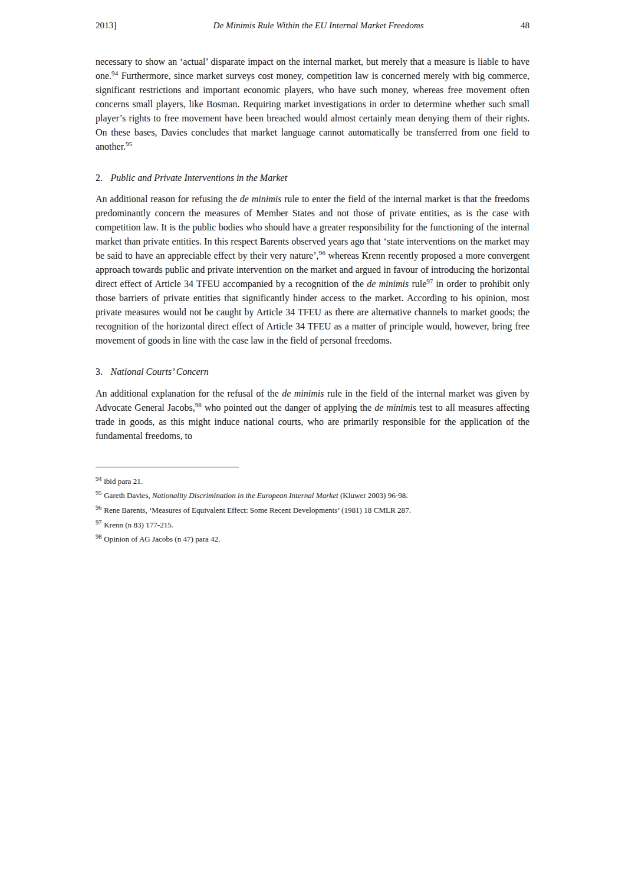2013] De Minimis Rule Within the EU Internal Market Freedoms 48
necessary to show an ‘actual’ disparate impact on the internal market, but merely that a measure is liable to have one.94 Furthermore, since market surveys cost money, competition law is concerned merely with big commerce, significant restrictions and important economic players, who have such money, whereas free movement often concerns small players, like Bosman. Requiring market investigations in order to determine whether such small player’s rights to free movement have been breached would almost certainly mean denying them of their rights. On these bases, Davies concludes that market language cannot automatically be transferred from one field to another.95
2. Public and Private Interventions in the Market
An additional reason for refusing the de minimis rule to enter the field of the internal market is that the freedoms predominantly concern the measures of Member States and not those of private entities, as is the case with competition law. It is the public bodies who should have a greater responsibility for the functioning of the internal market than private entities. In this respect Barents observed years ago that ‘state interventions on the market may be said to have an appreciable effect by their very nature’,96 whereas Krenn recently proposed a more convergent approach towards public and private intervention on the market and argued in favour of introducing the horizontal direct effect of Article 34 TFEU accompanied by a recognition of the de minimis rule97 in order to prohibit only those barriers of private entities that significantly hinder access to the market. According to his opinion, most private measures would not be caught by Article 34 TFEU as there are alternative channels to market goods; the recognition of the horizontal direct effect of Article 34 TFEU as a matter of principle would, however, bring free movement of goods in line with the case law in the field of personal freedoms.
3. National Courts’ Concern
An additional explanation for the refusal of the de minimis rule in the field of the internal market was given by Advocate General Jacobs,98 who pointed out the danger of applying the de minimis test to all measures affecting trade in goods, as this might induce national courts, who are primarily responsible for the application of the fundamental freedoms, to
94ibid para 21.
95 Gareth Davies, Nationality Discrimination in the European Internal Market (Kluwer 2003) 96-98.
96 Rene Barents, ‘Measures of Equivalent Effect: Some Recent Developments’ (1981) 18 CMLR 287.
97 Krenn (n 83) 177-215.
98 Opinion of AG Jacobs (n 47) para 42.